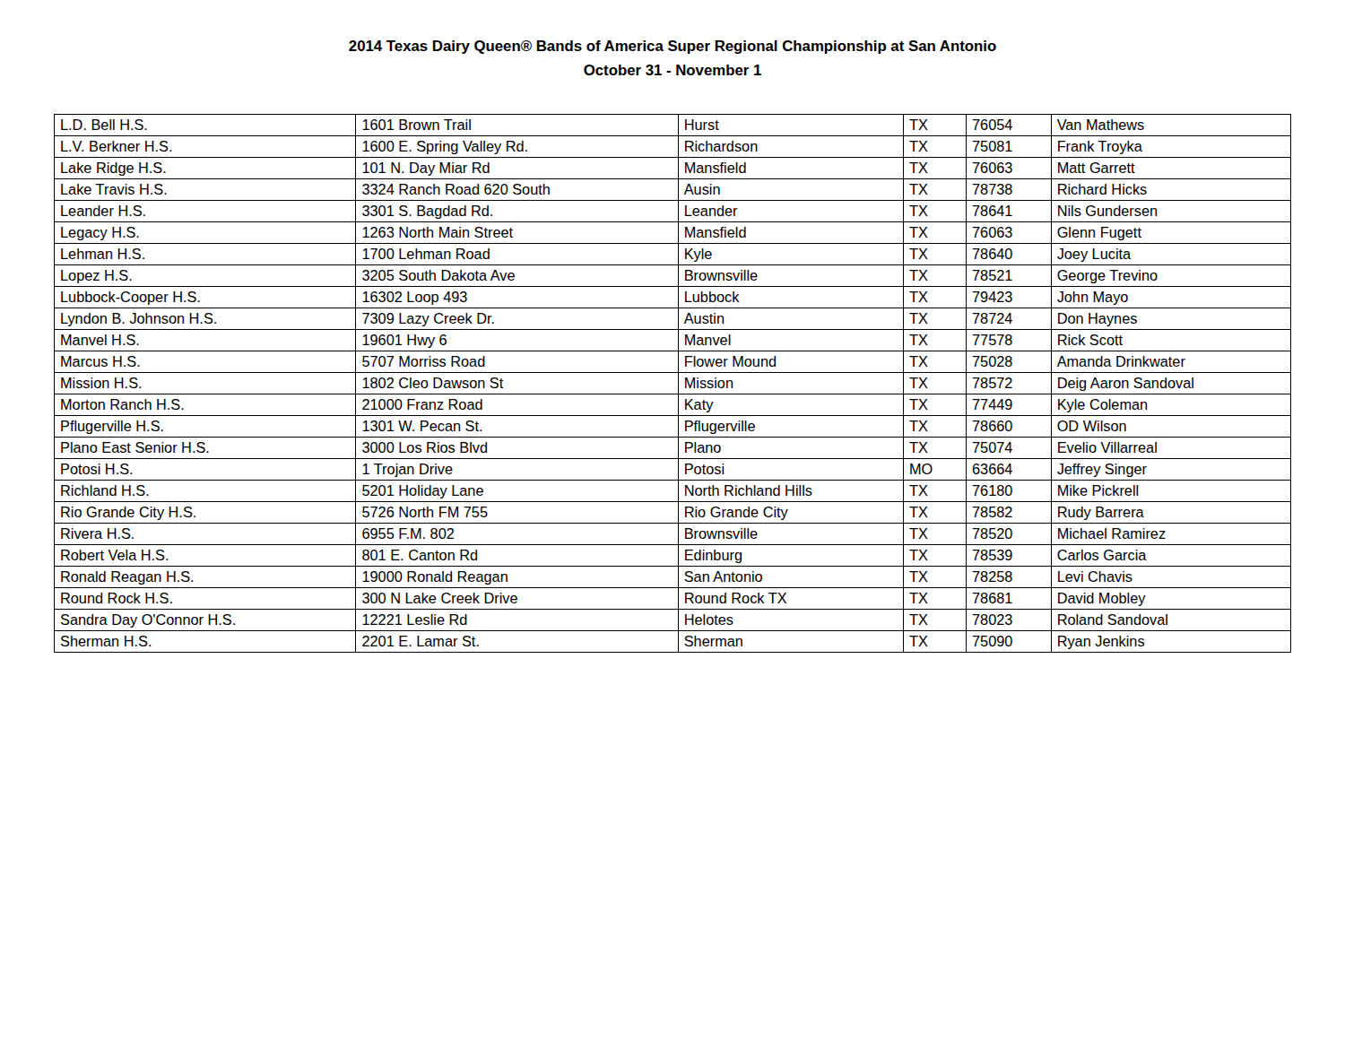2014 Texas Dairy Queen® Bands of America Super Regional Championship at San Antonio
October 31 - November 1
| L.D. Bell H.S. | 1601 Brown Trail | Hurst | TX | 76054 | Van Mathews |
| L.V. Berkner H.S. | 1600 E. Spring Valley Rd. | Richardson | TX | 75081 | Frank Troyka |
| Lake Ridge H.S. | 101 N. Day Miar Rd | Mansfield | TX | 76063 | Matt Garrett |
| Lake Travis H.S. | 3324 Ranch Road 620 South | Ausin | TX | 78738 | Richard Hicks |
| Leander H.S. | 3301 S. Bagdad Rd. | Leander | TX | 78641 | Nils Gundersen |
| Legacy H.S. | 1263 North Main Street | Mansfield | TX | 76063 | Glenn Fugett |
| Lehman H.S. | 1700 Lehman Road | Kyle | TX | 78640 | Joey Lucita |
| Lopez H.S. | 3205 South Dakota Ave | Brownsville | TX | 78521 | George Trevino |
| Lubbock-Cooper H.S. | 16302 Loop 493 | Lubbock | TX | 79423 | John Mayo |
| Lyndon B. Johnson H.S. | 7309 Lazy Creek Dr. | Austin | TX | 78724 | Don Haynes |
| Manvel H.S. | 19601 Hwy 6 | Manvel | TX | 77578 | Rick Scott |
| Marcus H.S. | 5707 Morriss Road | Flower Mound | TX | 75028 | Amanda Drinkwater |
| Mission H.S. | 1802 Cleo Dawson St | Mission | TX | 78572 | Deig Aaron Sandoval |
| Morton Ranch H.S. | 21000 Franz Road | Katy | TX | 77449 | Kyle Coleman |
| Pflugerville H.S. | 1301 W. Pecan St. | Pflugerville | TX | 78660 | OD Wilson |
| Plano East Senior H.S. | 3000 Los Rios Blvd | Plano | TX | 75074 | Evelio Villarreal |
| Potosi H.S. | 1 Trojan Drive | Potosi | MO | 63664 | Jeffrey Singer |
| Richland H.S. | 5201 Holiday Lane | North Richland Hills | TX | 76180 | Mike Pickrell |
| Rio Grande City H.S. | 5726 North FM 755 | Rio Grande City | TX | 78582 | Rudy Barrera |
| Rivera H.S. | 6955 F.M. 802 | Brownsville | TX | 78520 | Michael Ramirez |
| Robert Vela H.S. | 801 E. Canton Rd | Edinburg | TX | 78539 | Carlos Garcia |
| Ronald Reagan H.S. | 19000 Ronald Reagan | San Antonio | TX | 78258 | Levi Chavis |
| Round Rock H.S. | 300 N Lake Creek Drive | Round Rock TX | TX | 78681 | David Mobley |
| Sandra Day O'Connor H.S. | 12221 Leslie Rd | Helotes | TX | 78023 | Roland Sandoval |
| Sherman H.S. | 2201 E. Lamar St. | Sherman | TX | 75090 | Ryan Jenkins |